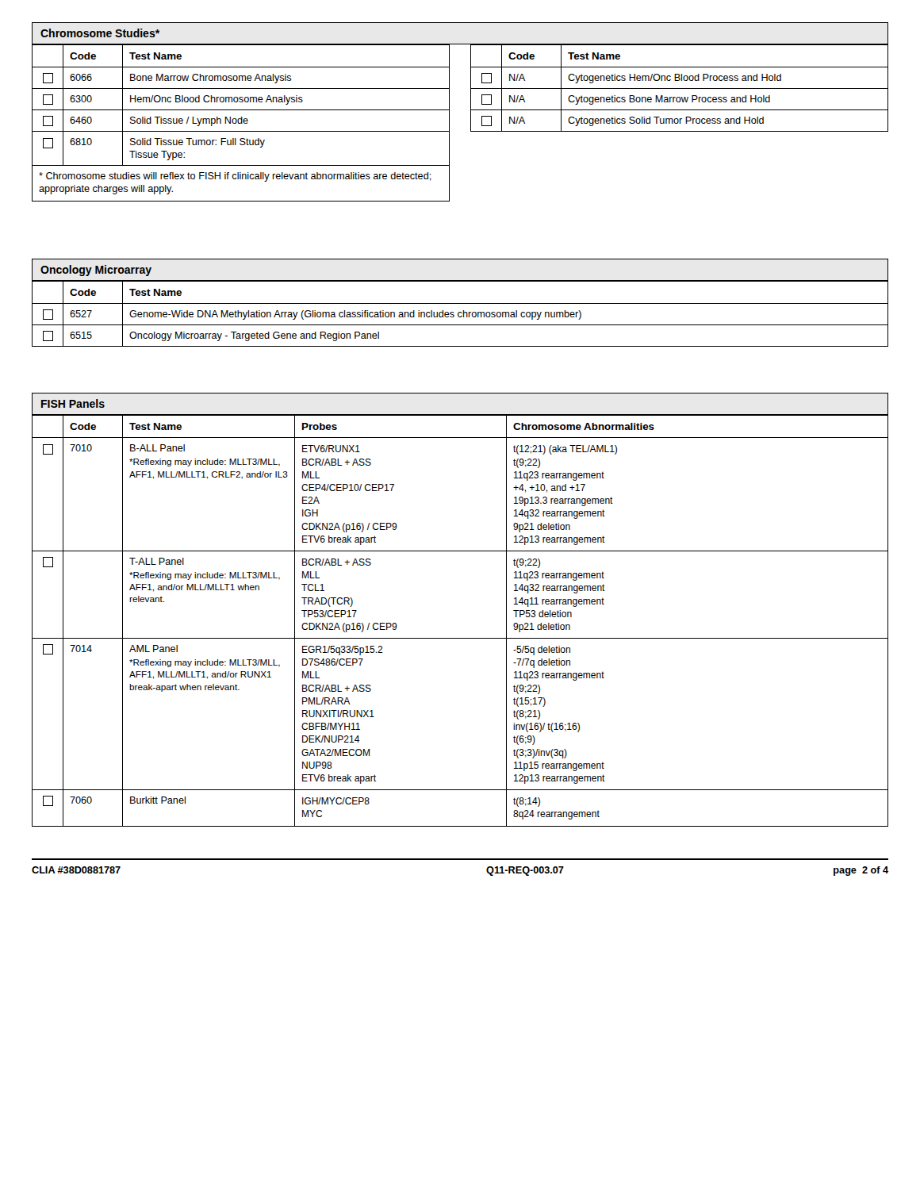Chromosome Studies*
| | Code | Test Name |
| --- | --- | --- |
| | 6066 | Bone Marrow Chromosome Analysis |
| | 6300 | Hem/Onc Blood Chromosome Analysis |
| | 6460 | Solid Tissue / Lymph Node |
| | 6810 | Solid Tissue Tumor: Full Study Tissue Type: |
* Chromosome studies will reflex to FISH if clinically relevant abnormalities are detected; appropriate charges will apply.
| | Code | Test Name |
| --- | --- | --- |
| | N/A | Cytogenetics Hem/Onc Blood Process and Hold |
| | N/A | Cytogenetics Bone Marrow Process and Hold |
| | N/A | Cytogenetics Solid Tumor Process and Hold |
Oncology Microarray
| | Code | Test Name |
| --- | --- | --- |
| | 6527 | Genome-Wide DNA Methylation Array (Glioma classification and includes chromosomal copy number) |
| | 6515 | Oncology Microarray - Targeted Gene and Region Panel |
FISH Panels
| | Code | Test Name | Probes | Chromosome Abnormalities |
| --- | --- | --- | --- | --- |
| | 7010 | B-ALL Panel *Reflexing may include: MLLT3/MLL, AFF1, MLL/MLLT1, CRLF2, and/or IL3 | ETV6/RUNX1 BCR/ABL + ASS MLL CEP4/CEP10/ CEP17 E2A IGH CDKN2A (p16) / CEP9 ETV6 break apart | t(12;21) (aka TEL/AML1) t(9;22) 11q23 rearrangement +4, +10, and +17 19p13.3 rearrangement 14q32 rearrangement 9p21 deletion 12p13 rearrangement |
| | | T-ALL Panel *Reflexing may include: MLLT3/MLL, AFF1, and/or MLL/MLLT1 when relevant. | BCR/ABL + ASS MLL TCL1 TRAD(TCR) TP53/CEP17 CDKN2A (p16) / CEP9 | t(9;22) 11q23 rearrangement 14q32 rearrangement 14q11 rearrangement TP53 deletion 9p21 deletion |
| | 7014 | AML Panel *Reflexing may include: MLLT3/MLL, AFF1, MLL/MLLT1, and/or RUNX1 break-apart when relevant. | EGR1/5q33/5p15.2 D7S486/CEP7 MLL BCR/ABL + ASS PML/RARA RUNXITI/RUNX1 CBFB/MYH11 DEK/NUP214 GATA2/MECOM NUP98 ETV6 break apart | -5/5q deletion -7/7q deletion 11q23 rearrangement t(9;22) t(15;17) t(8;21) inv(16)/ t(16;16) t(6;9) t(3;3)/inv(3q) 11p15 rearrangement 12p13 rearrangement |
| | 7060 | Burkitt Panel | IGH/MYC/CEP8 MYC | t(8;14) 8q24 rearrangement |
| CLIA #38D0881787 | Q11-REQ-003.07 | page 2 of 4 |